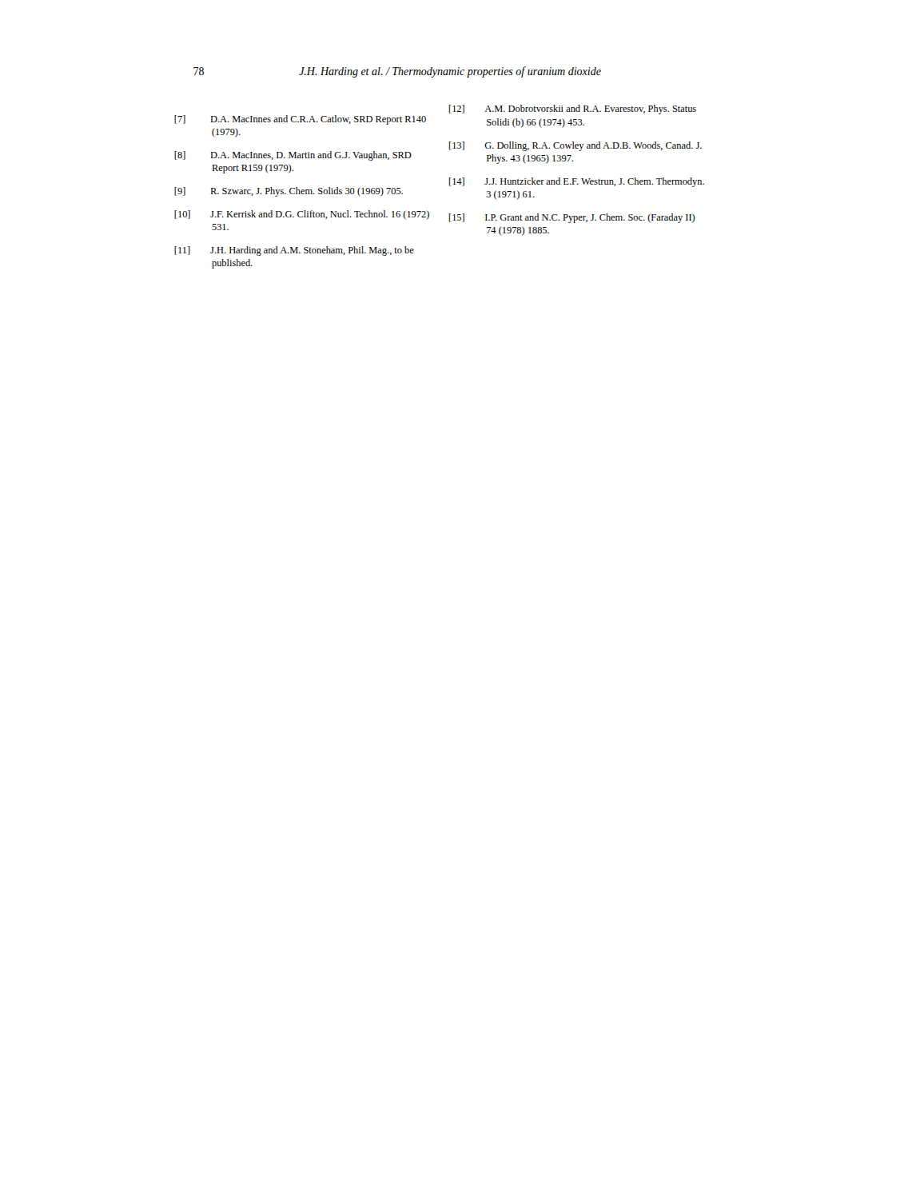78
J.H. Harding et al. / Thermodynamic properties of uranium dioxide
[7] D.A. MacInnes and C.R.A. Catlow, SRD Report R140 (1979).
[8] D.A. MacInnes, D. Martin and G.J. Vaughan, SRD Report R159 (1979).
[9] R. Szwarc, J. Phys. Chem. Solids 30 (1969) 705.
[10] J.F. Kerrisk and D.G. Clifton, Nucl. Technol. 16 (1972) 531.
[11] J.H. Harding and A.M. Stoneham, Phil. Mag., to be published.
[12] A.M. Dobrotvorskii and R.A. Evarestov, Phys. Status Solidi (b) 66 (1974) 453.
[13] G. Dolling, R.A. Cowley and A.D.B. Woods, Canad. J. Phys. 43 (1965) 1397.
[14] J.J. Huntzicker and E.F. Westrun, J. Chem. Thermodyn. 3 (1971) 61.
[15] I.P. Grant and N.C. Pyper, J. Chem. Soc. (Faraday II) 74 (1978) 1885.